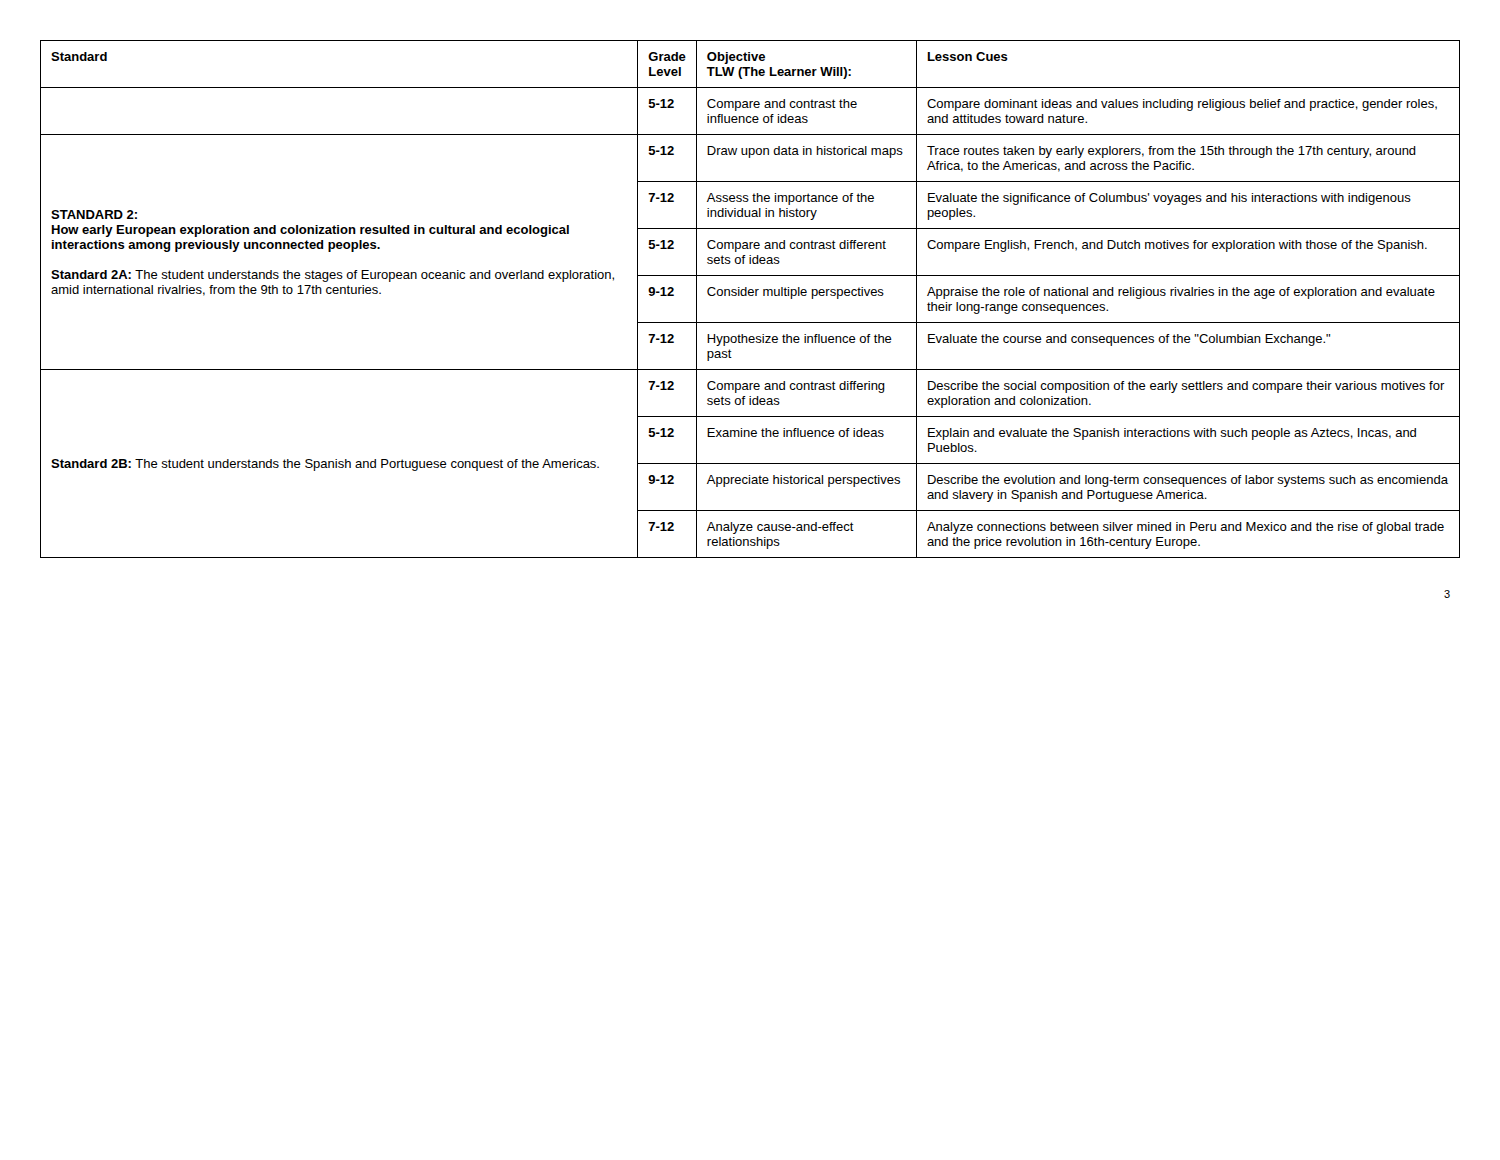| Standard | Grade Level | Objective TLW (The Learner Will): | Lesson Cues |
| --- | --- | --- | --- |
| | 5-12 | Compare and contrast the influence of ideas | Compare dominant ideas and values including religious belief and practice, gender roles, and attitudes toward nature. |
| STANDARD 2: How early European exploration and colonization resulted in cultural and ecological interactions among previously unconnected peoples. Standard 2A: The student understands the stages of European oceanic and overland exploration, amid international rivalries, from the 9th to 17th centuries. | 5-12 | Draw upon data in historical maps | Trace routes taken by early explorers, from the 15th through the 17th century, around Africa, to the Americas, and across the Pacific. |
| 7-12 | Assess the importance of the individual in history | Evaluate the significance of Columbus' voyages and his interactions with indigenous peoples. |
| 5-12 | Compare and contrast different sets of ideas | Compare English, French, and Dutch motives for exploration with those of the Spanish. |
| 9-12 | Consider multiple perspectives | Appraise the role of national and religious rivalries in the age of exploration and evaluate their long-range consequences. |
| 7-12 | Hypothesize the influence of the past | Evaluate the course and consequences of the "Columbian Exchange." |
| Standard 2B: The student understands the Spanish and Portuguese conquest of the Americas. | 7-12 | Compare and contrast differing sets of ideas | Describe the social composition of the early settlers and compare their various motives for exploration and colonization. |
| 5-12 | Examine the influence of ideas | Explain and evaluate the Spanish interactions with such people as Aztecs, Incas, and Pueblos. |
| 9-12 | Appreciate historical perspectives | Describe the evolution and long-term consequences of labor systems such as encomienda and slavery in Spanish and Portuguese America. |
| 7-12 | Analyze cause-and-effect relationships | Analyze connections between silver mined in Peru and Mexico and the rise of global trade and the price revolution in 16th-century Europe. |
3